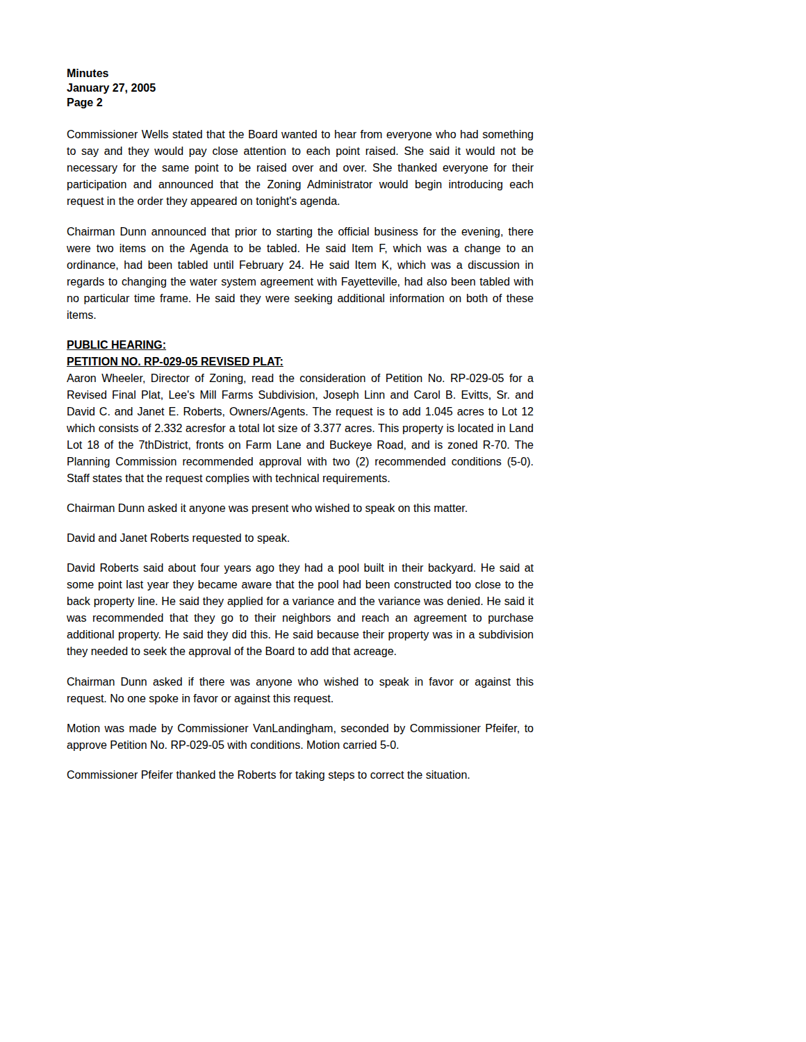Minutes
January 27, 2005
Page 2
Commissioner Wells stated that the Board wanted to hear from everyone who had something to say and they would pay close attention to each point raised. She said it would not be necessary for the same point to be raised over and over. She thanked everyone for their participation and announced that the Zoning Administrator would begin introducing each request in the order they appeared on tonight's agenda.
Chairman Dunn announced that prior to starting the official business for the evening, there were two items on the Agenda to be tabled. He said Item F, which was a change to an ordinance, had been tabled until February 24. He said Item K, which was a discussion in regards to changing the water system agreement with Fayetteville, had also been tabled with no particular time frame. He said they were seeking additional information on both of these items.
PUBLIC HEARING:
PETITION NO. RP-029-05 REVISED PLAT:
Aaron Wheeler, Director of Zoning, read the consideration of Petition No. RP-029-05 for a Revised Final Plat, Lee's Mill Farms Subdivision, Joseph Linn and Carol B. Evitts, Sr. and David C. and Janet E. Roberts, Owners/Agents. The request is to add 1.045 acres to Lot 12 which consists of 2.332 acresfor a total lot size of 3.377 acres. This property is located in Land Lot 18 of the 7thDistrict, fronts on Farm Lane and Buckeye Road, and is zoned R-70. The Planning Commission recommended approval with two (2) recommended conditions (5-0). Staff states that the request complies with technical requirements.
Chairman Dunn asked it anyone was present who wished to speak on this matter.
David and Janet Roberts requested to speak.
David Roberts said about four years ago they had a pool built in their backyard. He said at some point last year they became aware that the pool had been constructed too close to the back property line. He said they applied for a variance and the variance was denied. He said it was recommended that they go to their neighbors and reach an agreement to purchase additional property. He said they did this. He said because their property was in a subdivision they needed to seek the approval of the Board to add that acreage.
Chairman Dunn asked if there was anyone who wished to speak in favor or against this request. No one spoke in favor or against this request.
Motion was made by Commissioner VanLandingham, seconded by Commissioner Pfeifer, to approve Petition No. RP-029-05 with conditions. Motion carried 5-0.
Commissioner Pfeifer thanked the Roberts for taking steps to correct the situation.